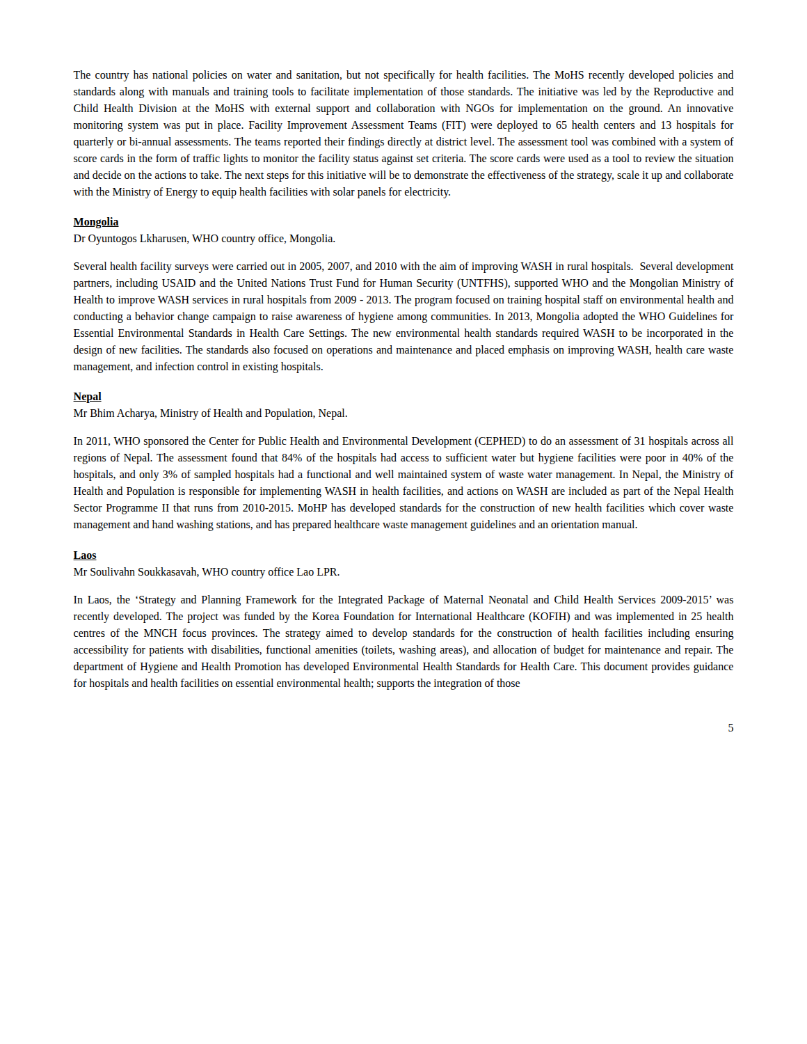The country has national policies on water and sanitation, but not specifically for health facilities. The MoHS recently developed policies and standards along with manuals and training tools to facilitate implementation of those standards. The initiative was led by the Reproductive and Child Health Division at the MoHS with external support and collaboration with NGOs for implementation on the ground. An innovative monitoring system was put in place. Facility Improvement Assessment Teams (FIT) were deployed to 65 health centers and 13 hospitals for quarterly or bi-annual assessments. The teams reported their findings directly at district level. The assessment tool was combined with a system of score cards in the form of traffic lights to monitor the facility status against set criteria. The score cards were used as a tool to review the situation and decide on the actions to take. The next steps for this initiative will be to demonstrate the effectiveness of the strategy, scale it up and collaborate with the Ministry of Energy to equip health facilities with solar panels for electricity.
Mongolia
Dr Oyuntogos Lkharusen, WHO country office, Mongolia.
Several health facility surveys were carried out in 2005, 2007, and 2010 with the aim of improving WASH in rural hospitals. Several development partners, including USAID and the United Nations Trust Fund for Human Security (UNTFHS), supported WHO and the Mongolian Ministry of Health to improve WASH services in rural hospitals from 2009 - 2013. The program focused on training hospital staff on environmental health and conducting a behavior change campaign to raise awareness of hygiene among communities. In 2013, Mongolia adopted the WHO Guidelines for Essential Environmental Standards in Health Care Settings. The new environmental health standards required WASH to be incorporated in the design of new facilities. The standards also focused on operations and maintenance and placed emphasis on improving WASH, health care waste management, and infection control in existing hospitals.
Nepal
Mr Bhim Acharya, Ministry of Health and Population, Nepal.
In 2011, WHO sponsored the Center for Public Health and Environmental Development (CEPHED) to do an assessment of 31 hospitals across all regions of Nepal. The assessment found that 84% of the hospitals had access to sufficient water but hygiene facilities were poor in 40% of the hospitals, and only 3% of sampled hospitals had a functional and well maintained system of waste water management. In Nepal, the Ministry of Health and Population is responsible for implementing WASH in health facilities, and actions on WASH are included as part of the Nepal Health Sector Programme II that runs from 2010-2015. MoHP has developed standards for the construction of new health facilities which cover waste management and hand washing stations, and has prepared healthcare waste management guidelines and an orientation manual.
Laos
Mr Soulivahn Soukkasavah, WHO country office Lao LPR.
In Laos, the ‘Strategy and Planning Framework for the Integrated Package of Maternal Neonatal and Child Health Services 2009-2015’ was recently developed. The project was funded by the Korea Foundation for International Healthcare (KOFIH) and was implemented in 25 health centres of the MNCH focus provinces. The strategy aimed to develop standards for the construction of health facilities including ensuring accessibility for patients with disabilities, functional amenities (toilets, washing areas), and allocation of budget for maintenance and repair. The department of Hygiene and Health Promotion has developed Environmental Health Standards for Health Care. This document provides guidance for hospitals and health facilities on essential environmental health; supports the integration of those
5